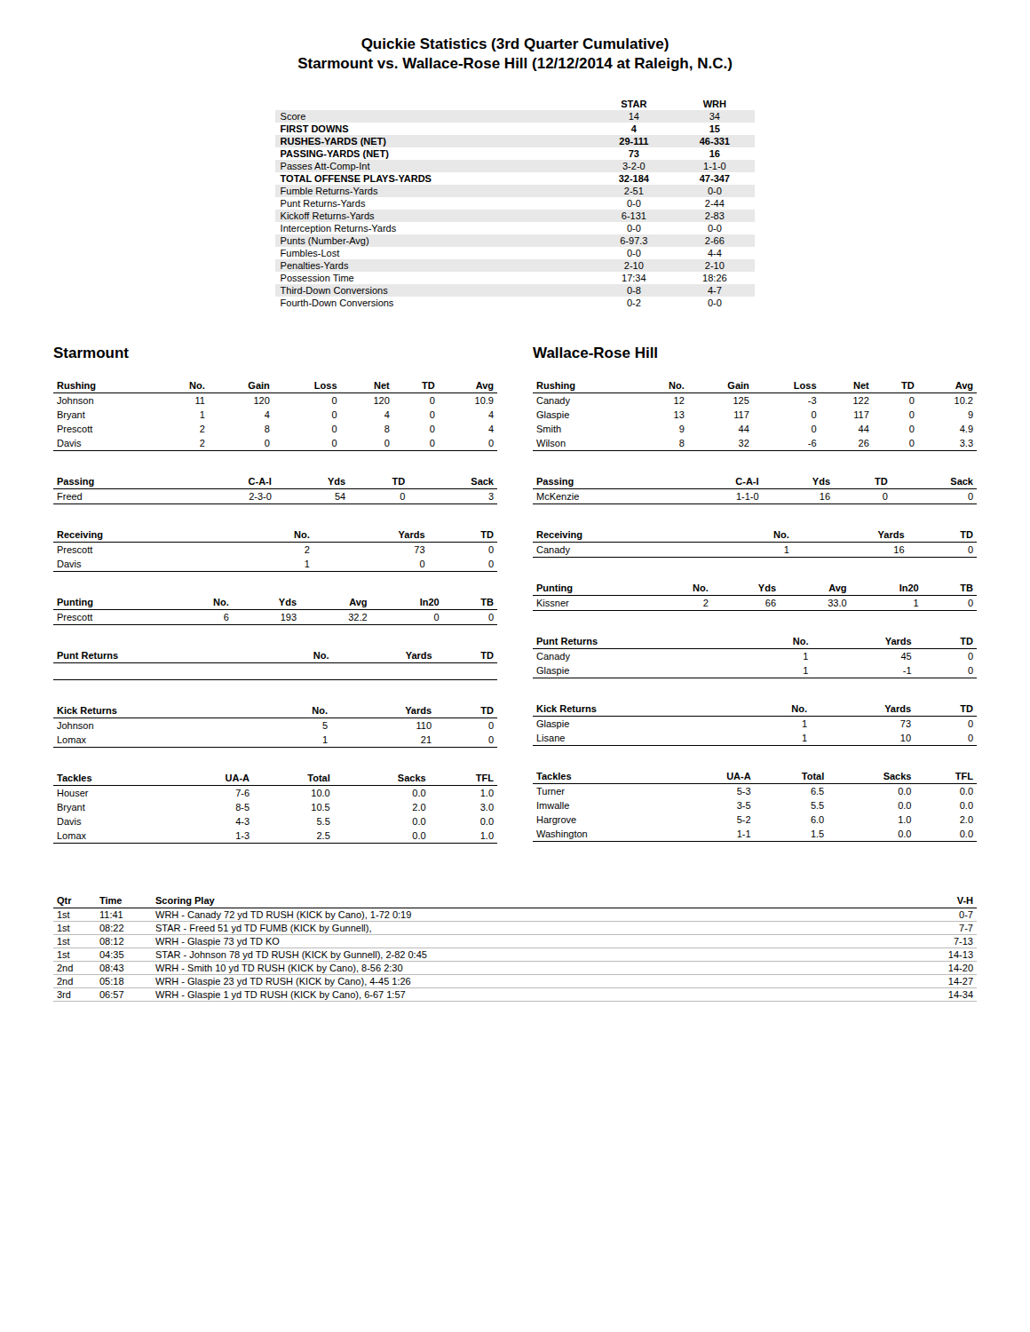Quickie Statistics (3rd Quarter Cumulative)
Starmount vs. Wallace-Rose Hill (12/12/2014 at Raleigh, N.C.)
| | STAR | WRH |
| --- | --- | --- |
| Score | 14 | 34 |
| FIRST DOWNS | 4 | 15 |
| RUSHES-YARDS (NET) | 29-111 | 46-331 |
| PASSING-YARDS (NET) | 73 | 16 |
| Passes Att-Comp-Int | 3-2-0 | 1-1-0 |
| TOTAL OFFENSE PLAYS-YARDS | 32-184 | 47-347 |
| Fumble Returns-Yards | 2-51 | 0-0 |
| Punt Returns-Yards | 0-0 | 2-44 |
| Kickoff Returns-Yards | 6-131 | 2-83 |
| Interception Returns-Yards | 0-0 | 0-0 |
| Punts (Number-Avg) | 6-97.3 | 2-66 |
| Fumbles-Lost | 0-0 | 4-4 |
| Penalties-Yards | 2-10 | 2-10 |
| Possession Time | 17:34 | 18:26 |
| Third-Down Conversions | 0-8 | 4-7 |
| Fourth-Down Conversions | 0-2 | 0-0 |
Starmount
| Rushing | No. | Gain | Loss | Net | TD | Avg |
| --- | --- | --- | --- | --- | --- | --- |
| Johnson | 11 | 120 | 0 | 120 | 0 | 10.9 |
| Bryant | 1 | 4 | 0 | 4 | 0 | 4 |
| Prescott | 2 | 8 | 0 | 8 | 0 | 4 |
| Davis | 2 | 0 | 0 | 0 | 0 | 0 |
| Passing | C-A-I | Yds | TD | Sack |
| --- | --- | --- | --- | --- |
| Freed | 2-3-0 | 54 | 0 | 3 |
| Receiving | No. | Yards | TD |
| --- | --- | --- | --- |
| Prescott | 2 | 73 | 0 |
| Davis | 1 | 0 | 0 |
| Punting | No. | Yds | Avg | In20 | TB |
| --- | --- | --- | --- | --- | --- |
| Prescott | 6 | 193 | 32.2 | 0 | 0 |
| Punt Returns | No. | Yards | TD |
| --- | --- | --- | --- |
| Kick Returns | No. | Yards | TD |
| --- | --- | --- | --- |
| Johnson | 5 | 110 | 0 |
| Lomax | 1 | 21 | 0 |
| Tackles | UA-A | Total | Sacks | TFL |
| --- | --- | --- | --- | --- |
| Houser | 7-6 | 10.0 | 0.0 | 1.0 |
| Bryant | 8-5 | 10.5 | 2.0 | 3.0 |
| Davis | 4-3 | 5.5 | 0.0 | 0.0 |
| Lomax | 1-3 | 2.5 | 0.0 | 1.0 |
Wallace-Rose Hill
| Rushing | No. | Gain | Loss | Net | TD | Avg |
| --- | --- | --- | --- | --- | --- | --- |
| Canady | 12 | 125 | -3 | 122 | 0 | 10.2 |
| Glaspie | 13 | 117 | 0 | 117 | 0 | 9 |
| Smith | 9 | 44 | 0 | 44 | 0 | 4.9 |
| Wilson | 8 | 32 | -6 | 26 | 0 | 3.3 |
| Passing | C-A-I | Yds | TD | Sack |
| --- | --- | --- | --- | --- |
| McKenzie | 1-1-0 | 16 | 0 | 0 |
| Receiving | No. | Yards | TD |
| --- | --- | --- | --- |
| Canady | 1 | 16 | 0 |
| Punting | No. | Yds | Avg | In20 | TB |
| --- | --- | --- | --- | --- | --- |
| Kissner | 2 | 66 | 33.0 | 1 | 0 |
| Punt Returns | No. | Yards | TD |
| --- | --- | --- | --- |
| Canady | 1 | 45 | 0 |
| Glaspie | 1 | -1 | 0 |
| Kick Returns | No. | Yards | TD |
| --- | --- | --- | --- |
| Glaspie | 1 | 73 | 0 |
| Lisane | 1 | 10 | 0 |
| Tackles | UA-A | Total | Sacks | TFL |
| --- | --- | --- | --- | --- |
| Turner | 5-3 | 6.5 | 0.0 | 0.0 |
| Imwalle | 3-5 | 5.5 | 0.0 | 0.0 |
| Hargrove | 5-2 | 6.0 | 1.0 | 2.0 |
| Washington | 1-1 | 1.5 | 0.0 | 0.0 |
| Qtr | Time | Scoring Play | V-H |
| --- | --- | --- | --- |
| 1st | 11:41 | WRH - Canady 72 yd TD RUSH (KICK by Cano), 1-72 0:19 | 0-7 |
| 1st | 08:22 | STAR - Freed 51 yd TD FUMB (KICK by Gunnell), | 7-7 |
| 1st | 08:12 | WRH - Glaspie 73 yd TD KO | 7-13 |
| 1st | 04:35 | STAR - Johnson 78 yd TD RUSH (KICK by Gunnell), 2-82 0:45 | 14-13 |
| 2nd | 08:43 | WRH - Smith 10 yd TD RUSH (KICK by Cano), 8-56 2:30 | 14-20 |
| 2nd | 05:18 | WRH - Glaspie 23 yd TD RUSH (KICK by Cano), 4-45 1:26 | 14-27 |
| 3rd | 06:57 | WRH - Glaspie 1 yd TD RUSH (KICK by Cano), 6-67 1:57 | 14-34 |